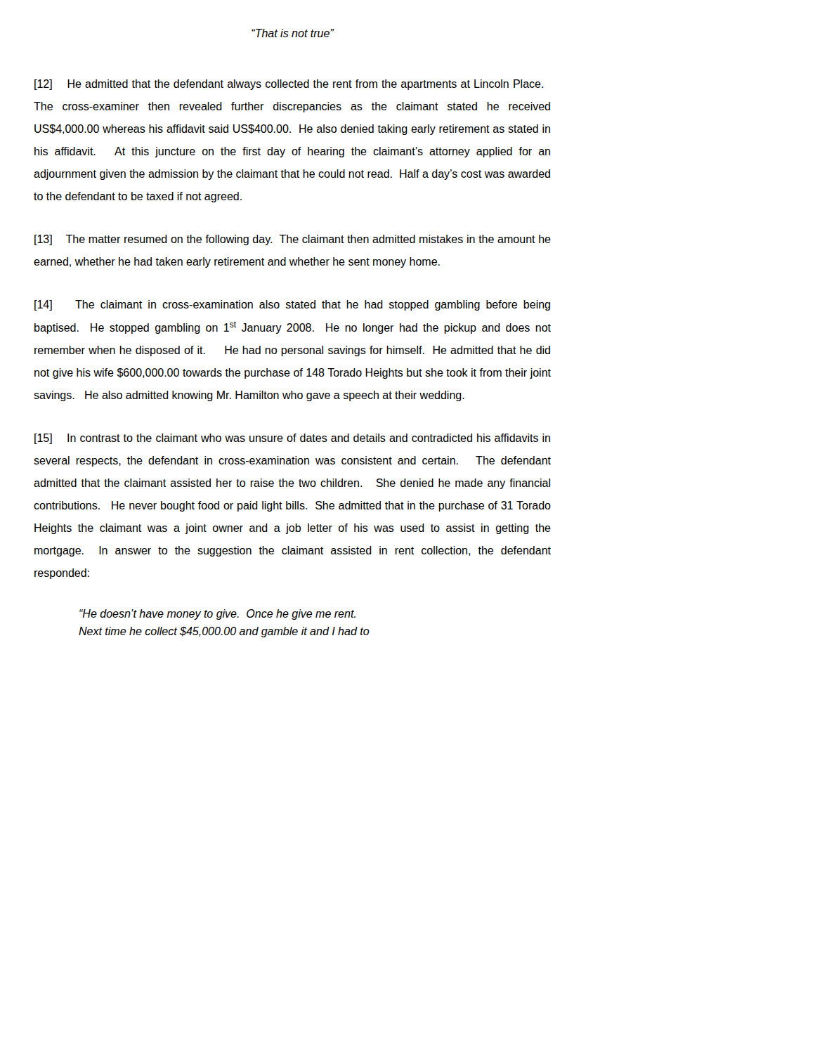“That is not true”
[12] He admitted that the defendant always collected the rent from the apartments at Lincoln Place. The cross-examiner then revealed further discrepancies as the claimant stated he received US$4,000.00 whereas his affidavit said US$400.00. He also denied taking early retirement as stated in his affidavit. At this juncture on the first day of hearing the claimant’s attorney applied for an adjournment given the admission by the claimant that he could not read. Half a day’s cost was awarded to the defendant to be taxed if not agreed.
[13] The matter resumed on the following day. The claimant then admitted mistakes in the amount he earned, whether he had taken early retirement and whether he sent money home.
[14] The claimant in cross-examination also stated that he had stopped gambling before being baptised. He stopped gambling on 1st January 2008. He no longer had the pickup and does not remember when he disposed of it. He had no personal savings for himself. He admitted that he did not give his wife $600,000.00 towards the purchase of 148 Torado Heights but she took it from their joint savings. He also admitted knowing Mr. Hamilton who gave a speech at their wedding.
[15] In contrast to the claimant who was unsure of dates and details and contradicted his affidavits in several respects, the defendant in cross-examination was consistent and certain. The defendant admitted that the claimant assisted her to raise the two children. She denied he made any financial contributions. He never bought food or paid light bills. She admitted that in the purchase of 31 Torado Heights the claimant was a joint owner and a job letter of his was used to assist in getting the mortgage. In answer to the suggestion the claimant assisted in rent collection, the defendant responded:
“He doesn’t have money to give. Once he give me rent.
Next time he collect $45,000.00 and gamble it and I had to